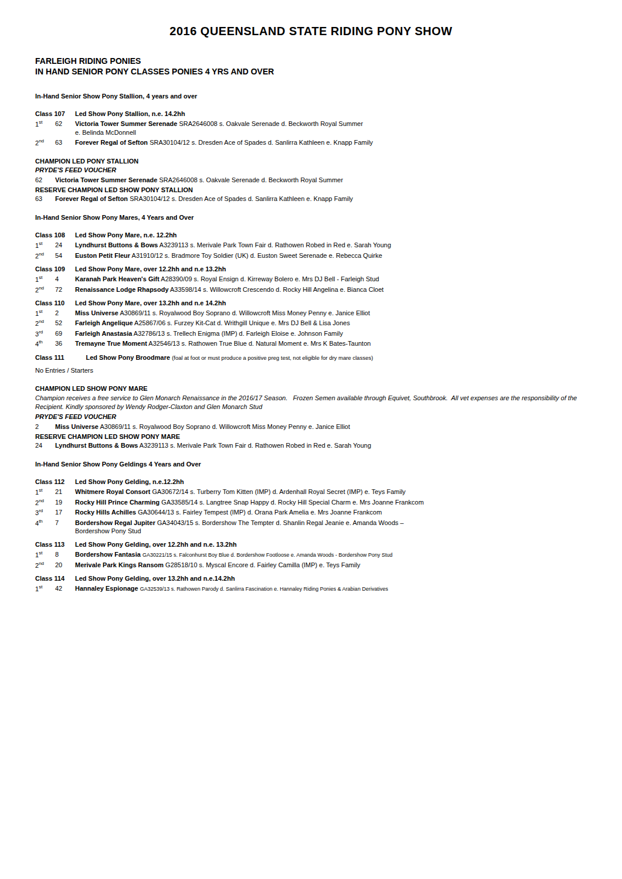2016 QUEENSLAND STATE RIDING PONY SHOW
FARLEIGH RIDING PONIES
IN HAND SENIOR PONY CLASSES PONIES 4 YRS AND OVER
In-Hand Senior Show Pony Stallion, 4 years and over
| Class 107 | Led Show Pony Stallion, n.e. 14.2hh |
| 1 st | 62 | Victoria Tower Summer Serenade SRA2646008 s. Oakvale Serenade d. Beckworth Royal Summer e. Belinda McDonnell |
| 2 nd | 63 | Forever Regal of Sefton SRA30104/12 s. Dresden Ace of Spades d. Sanlirra Kathleen e. Knapp Family |
CHAMPION LED PONY STALLION
PRYDE'S FEED VOUCHER
62 Victoria Tower Summer Serenade SRA2646008 s. Oakvale Serenade d. Beckworth Royal Summer
RESERVE CHAMPION LED SHOW PONY STALLION
63 Forever Regal of Sefton SRA30104/12 s. Dresden Ace of Spades d. Sanlirra Kathleen e. Knapp Family
In-Hand Senior Show Pony Mares, 4 Years and Over
| Class 108 | Led Show Pony Mare, n.e. 12.2hh |
| 1 st | 24 | Lyndhurst Buttons & Bows A3239113 s. Merivale Park Town Fair d. Rathowen Robed in Red e. Sarah Young |
| 2 nd | 54 | Euston Petit Fleur A31910/12 s. Bradmore Toy Soldier (UK) d. Euston Sweet Serenade e. Rebecca Quirke |
| Class 109 | Led Show Pony Mare, over 12.2hh and n.e 13.2hh |
| 1 st | 4 | Karanah Park Heaven's Gift A28390/09 s. Royal Ensign d. Kirreway Bolero e. Mrs DJ Bell - Farleigh Stud |
| 2 nd | 72 | Renaissance Lodge Rhapsody A33598/14 s. Willowcroft Crescendo d. Rocky Hill Angelina e. Bianca Cloet |
| Class 110 | Led Show Pony Mare, over 13.2hh and n.e 14.2hh |
| 1 st | 2 | Miss Universe A30869/11 s. Royalwood Boy Soprano d. Willowcroft Miss Money Penny e. Janice Elliot |
| 2 nd | 52 | Farleigh Angelique A25867/06 s. Furzey Kit-Cat d. Writhgill Unique e. Mrs DJ Bell & Lisa Jones |
| 3 rd | 69 | Farleigh Anastasia A32786/13 s. Trellech Enigma (IMP) d. Farleigh Eloise e. Johnson Family |
| 4 th | 36 | Tremayne True Moment A32546/13 s. Rathowen True Blue d. Natural Moment e. Mrs K Bates-Taunton |
| Class 111 | Led Show Pony Broodmare (foal at foot or must produce a positive preg test, not eligible for dry mare classes) |
No Entries / Starters
CHAMPION LED SHOW PONY MARE
Champion receives a free service to Glen Monarch Renaissance in the 2016/17 Season. Frozen Semen available through Equivet, Southbrook. All vet expenses are the responsibility of the Recipient. Kindly sponsored by Wendy Rodger-Claxton and Glen Monarch Stud
PRYDE'S FEED VOUCHER
2 Miss Universe A30869/11 s. Royalwood Boy Soprano d. Willowcroft Miss Money Penny e. Janice Elliot
RESERVE CHAMPION LED SHOW PONY MARE
24 Lyndhurst Buttons & Bows A3239113 s. Merivale Park Town Fair d. Rathowen Robed in Red e. Sarah Young
In-Hand Senior Show Pony Geldings 4 Years and Over
| Class 112 | Led Show Pony Gelding, n.e.12.2hh |
| 1 st | 21 | Whitmere Royal Consort GA30672/14 s. Turberry Tom Kitten (IMP) d. Ardenhall Royal Secret (IMP) e. Teys Family |
| 2 nd | 19 | Rocky Hill Prince Charming GA33585/14 s. Langtree Snap Happy d. Rocky Hill Special Charm e. Mrs Joanne Frankcom |
| 3 rd | 17 | Rocky Hills Achilles GA30644/13 s. Fairley Tempest (IMP) d. Orana Park Amelia e. Mrs Joanne Frankcom |
| 4 th | 7 | Bordershow Regal Jupiter GA34043/15 s. Bordershow The Tempter d. Shanlin Regal Jeanie e. Amanda Woods – Bordershow Pony Stud |
| Class 113 | Led Show Pony Gelding, over 12.2hh and n.e. 13.2hh |
| 1 st | 8 | Bordershow Fantasia GA30221/15 s. Falconhurst Boy Blue d. Bordershow Footloose e. Amanda Woods - Bordershow Pony Stud |
| 2 nd | 20 | Merivale Park Kings Ransom G28518/10 s. Myscal Encore d. Fairley Camilla (IMP) e. Teys Family |
| Class 114 | Led Show Pony Gelding, over 13.2hh and n.e.14.2hh |
| 1 st | 42 | Hannaley Espionage GA32539/13 s. Rathowen Parody d. Sanlirra Fascination e. Hannaley Riding Ponies & Arabian Derivatives |